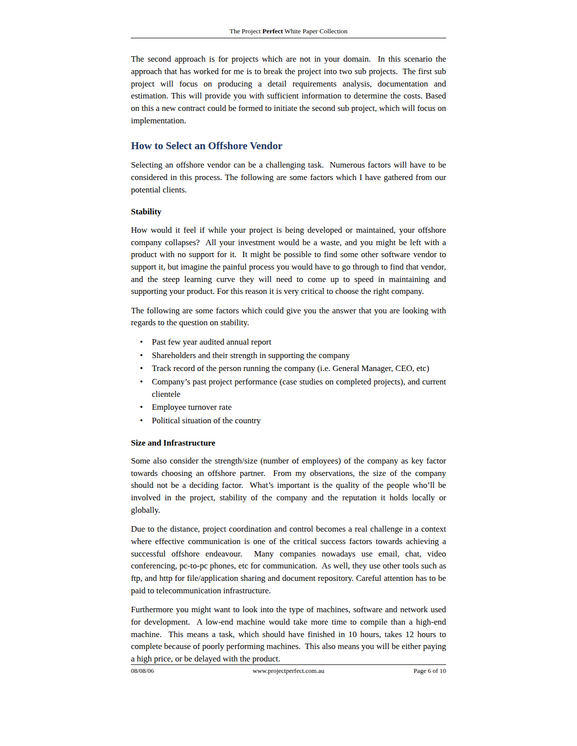The Project Perfect White Paper Collection
The second approach is for projects which are not in your domain. In this scenario the approach that has worked for me is to break the project into two sub projects. The first sub project will focus on producing a detail requirements analysis, documentation and estimation. This will provide you with sufficient information to determine the costs. Based on this a new contract could be formed to initiate the second sub project, which will focus on implementation.
How to Select an Offshore Vendor
Selecting an offshore vendor can be a challenging task. Numerous factors will have to be considered in this process. The following are some factors which I have gathered from our potential clients.
Stability
How would it feel if while your project is being developed or maintained, your offshore company collapses? All your investment would be a waste, and you might be left with a product with no support for it. It might be possible to find some other software vendor to support it, but imagine the painful process you would have to go through to find that vendor, and the steep learning curve they will need to come up to speed in maintaining and supporting your product. For this reason it is very critical to choose the right company.
The following are some factors which could give you the answer that you are looking with regards to the question on stability.
Past few year audited annual report
Shareholders and their strength in supporting the company
Track record of the person running the company (i.e. General Manager, CEO, etc)
Company’s past project performance (case studies on completed projects), and current clientele
Employee turnover rate
Political situation of the country
Size and Infrastructure
Some also consider the strength/size (number of employees) of the company as key factor towards choosing an offshore partner. From my observations, the size of the company should not be a deciding factor. What’s important is the quality of the people who’ll be involved in the project, stability of the company and the reputation it holds locally or globally.
Due to the distance, project coordination and control becomes a real challenge in a context where effective communication is one of the critical success factors towards achieving a successful offshore endeavour. Many companies nowadays use email, chat, video conferencing, pc-to-pc phones, etc for communication. As well, they use other tools such as ftp, and http for file/application sharing and document repository. Careful attention has to be paid to telecommunication infrastructure.
Furthermore you might want to look into the type of machines, software and network used for development. A low-end machine would take more time to compile than a high-end machine. This means a task, which should have finished in 10 hours, takes 12 hours to complete because of poorly performing machines. This also means you will be either paying a high price, or be delayed with the product.
08/08/06
www.projectperfect.com.au
Page 6 of 10